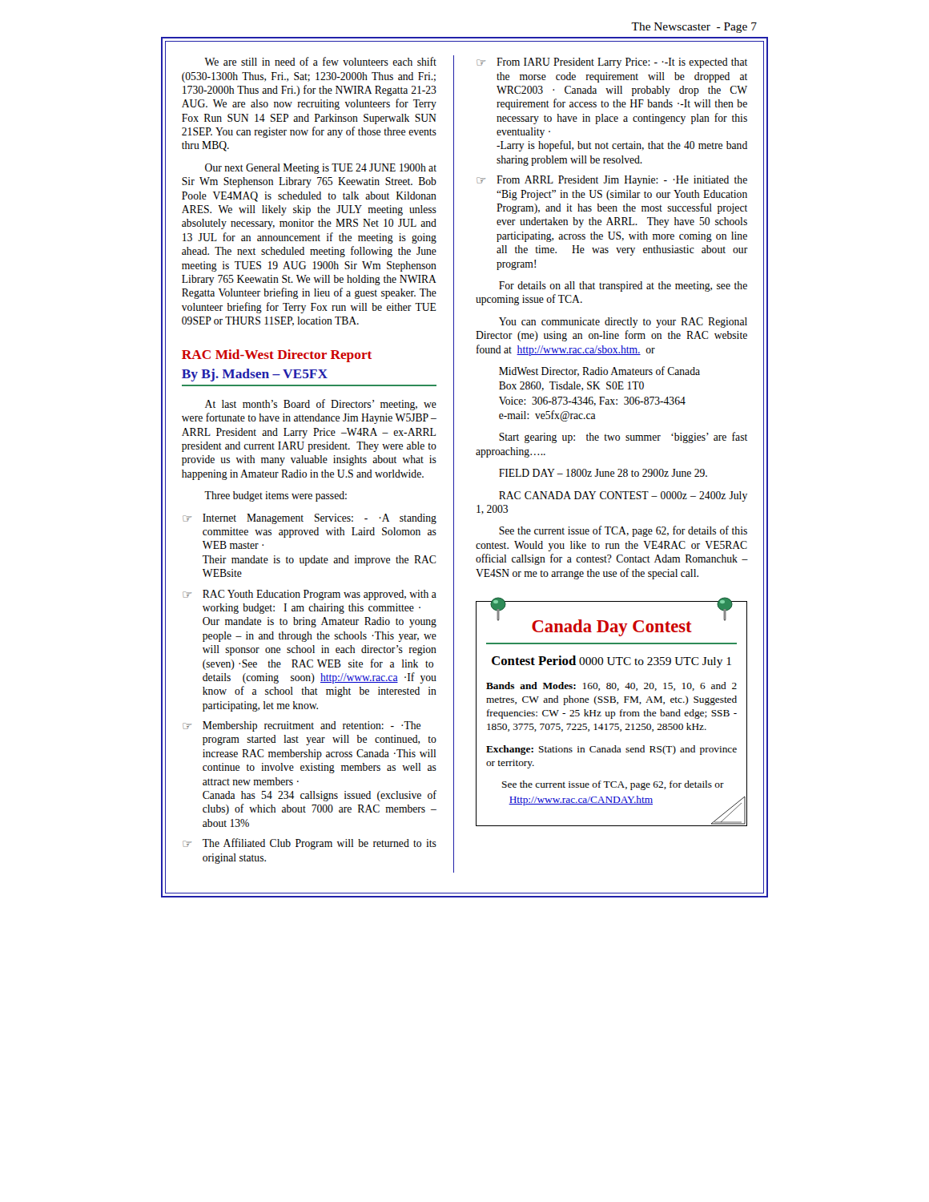The Newscaster - Page 7
We are still in need of a few volunteers each shift (0530-1300h Thus, Fri., Sat; 1230-2000h Thus and Fri.; 1730-2000h Thus and Fri.) for the NWIRA Regatta 21-23 AUG. We are also now recruiting volunteers for Terry Fox Run SUN 14 SEP and Parkinson Superwalk SUN 21SEP. You can register now for any of those three events thru MBQ.
Our next General Meeting is TUE 24 JUNE 1900h at Sir Wm Stephenson Library 765 Keewatin Street. Bob Poole VE4MAQ is scheduled to talk about Kildonan ARES. We will likely skip the JULY meeting unless absolutely necessary, monitor the MRS Net 10 JUL and 13 JUL for an announcement if the meeting is going ahead. The next scheduled meeting following the June meeting is TUES 19 AUG 1900h Sir Wm Stephenson Library 765 Keewatin St. We will be holding the NWIRA Regatta Volunteer briefing in lieu of a guest speaker. The volunteer briefing for Terry Fox run will be either TUE 09SEP or THURS 11SEP, location TBA.
RAC Mid-West Director Report
By Bj. Madsen – VE5FX
At last month’s Board of Directors’ meeting, we were fortunate to have in attendance Jim Haynie W5JBP – ARRL President and Larry Price –W4RA – ex-ARRL president and current IARU president. They were able to provide us with many valuable insights about what is happening in Amateur Radio in the U.S and worldwide.
Three budget items were passed:
Internet Management Services: - ·A standing committee was approved with Laird Solomon as WEB master ·
Their mandate is to update and improve the RAC WEBsite
RAC Youth Education Program was approved, with a working budget: I am chairing this committee · Our mandate is to bring Amateur Radio to young people – in and through the schools ·This year, we will sponsor one school in each director’s region (seven) ·See the RAC WEB site for a link to details (coming soon) http://www.rac.ca ·If you know of a school that might be interested in participating, let me know.
Membership recruitment and retention: - ·The program started last year will be continued, to increase RAC membership across Canada ·This will continue to involve existing members as well as attract new members ·
Canada has 54 234 callsigns issued (exclusive of clubs) of which about 7000 are RAC members – about 13%
The Affiliated Club Program will be returned to its original status.
From IARU President Larry Price: - ·-It is expected that the morse code requirement will be dropped at WRC2003 · Canada will probably drop the CW requirement for access to the HF bands ·-It will then be necessary to have in place a contingency plan for this eventuality ·
-Larry is hopeful, but not certain, that the 40 metre band sharing problem will be resolved.
From ARRL President Jim Haynie: - ·He initiated the “Big Project” in the US (similar to our Youth Education Program), and it has been the most successful project ever undertaken by the ARRL. They have 50 schools participating, across the US, with more coming on line all the time. He was very enthusiastic about our program!
For details on all that transpired at the meeting, see the upcoming issue of TCA.
You can communicate directly to your RAC Regional Director (me) using an on-line form on the RAC website found at http://www.rac.ca/sbox.htm. or
MidWest Director, Radio Amateurs of Canada
Box 2860, Tisdale, SK S0E 1T0
Voice: 306-873-4346, Fax: 306-873-4364
e-mail: ve5fx@rac.ca
Start gearing up: the two summer ‘biggies’ are fast approaching…..
FIELD DAY – 1800z June 28 to 2900z June 29.
RAC CANADA DAY CONTEST – 0000z – 2400z July 1, 2003
See the current issue of TCA, page 62, for details of this contest. Would you like to run the VE4RAC or VE5RAC official callsign for a contest? Contact Adam Romanchuk – VE4SN or me to arrange the use of the special call.
Canada Day Contest
Contest Period 0000 UTC to 2359 UTC July 1
Bands and Modes: 160, 80, 40, 20, 15, 10, 6 and 2 metres, CW and phone (SSB, FM, AM, etc.) Suggested frequencies: CW - 25 kHz up from the band edge; SSB - 1850, 3775, 7075, 7225, 14175, 21250, 28500 kHz.
Exchange: Stations in Canada send RS(T) and province or territory.
See the current issue of TCA, page 62, for details or
Http://www.rac.ca/CANDAY.htm